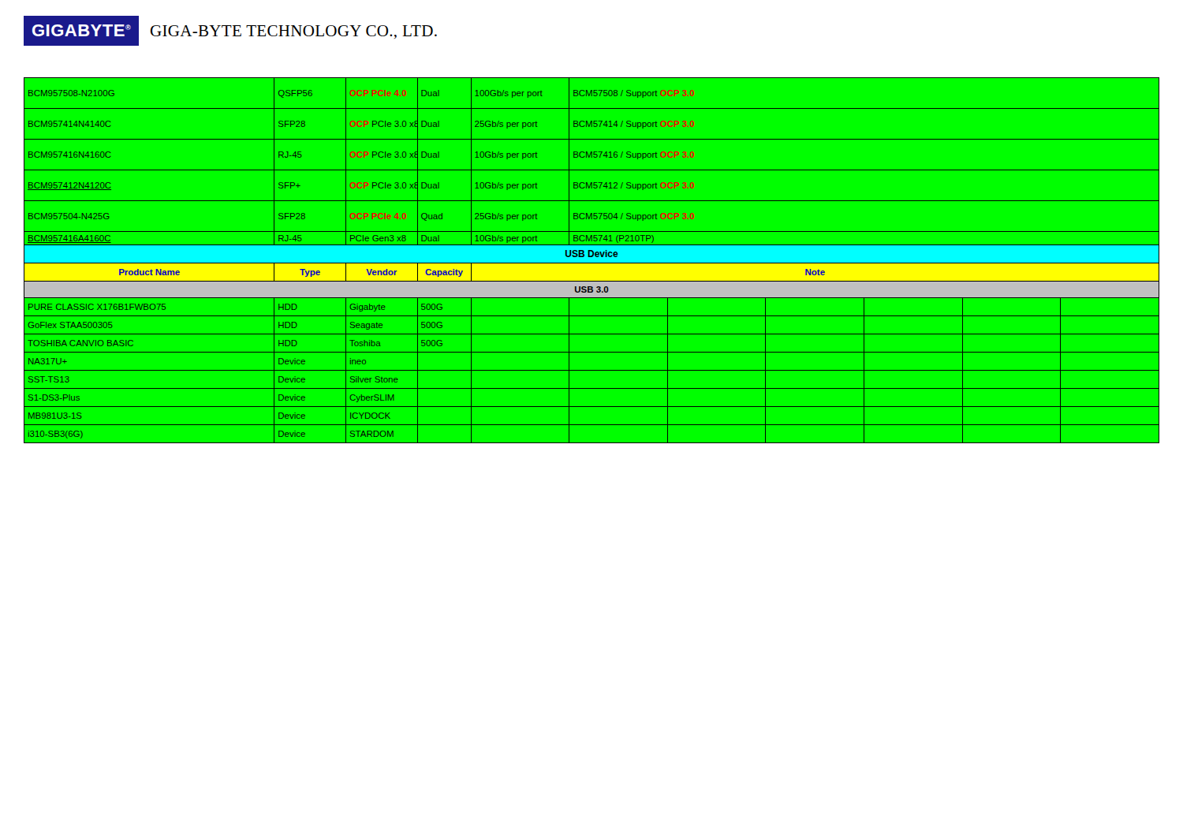GIGABYTE®
GIGA-BYTE TECHNOLOGY CO., LTD.
| BCM957508-N2100G | QSFP56 | OCP PCIe 4.0 | Dual | 100Gb/s per port | BCM57508 / Support OCP 3.0 |
| BCM957414N4140C | SFP28 | OCP PCIe 3.0 x8 | Dual | 25Gb/s per port | BCM57414 / Support OCP 3.0 |
| BCM957416N4160C | RJ-45 | OCP PCIe 3.0 x8 | Dual | 10Gb/s per port | BCM57416 / Support OCP 3.0 |
| BCM957412N4120C | SFP+ | OCP PCIe 3.0 x8 | Dual | 10Gb/s per port | BCM57412 / Support OCP 3.0 |
| BCM957504-N425G | SFP28 | OCP PCIe 4.0 | Quad | 25Gb/s per port | BCM57504 / Support OCP 3.0 |
| BCM957416A4160C | RJ-45 | PCIe Gen3 x8 | Dual | 10Gb/s per port | BCM5741 (P210TP) |
| USB Device |
| Product Name | Type | Vendor | Capacity | Note |
| USB 3.0 |
| PURE CLASSIC X176B1FWBO75 | HDD | Gigabyte | 500G | | | | | | | |
| GoFlex STAA500305 | HDD | Seagate | 500G | | | | | | | |
| TOSHIBA CANVIO BASIC | HDD | Toshiba | 500G | | | | | | | |
| NA317U+ | Device | ineo | | | | | | | | |
| SST-TS13 | Device | Silver Stone | | | | | | | | |
| S1-DS3-Plus | Device | CyberSLIM | | | | | | | | |
| MB981U3-1S | Device | ICYDOCK | | | | | | | | |
| i310-SB3(6G) | Device | STARDOM | | | | | | | | |